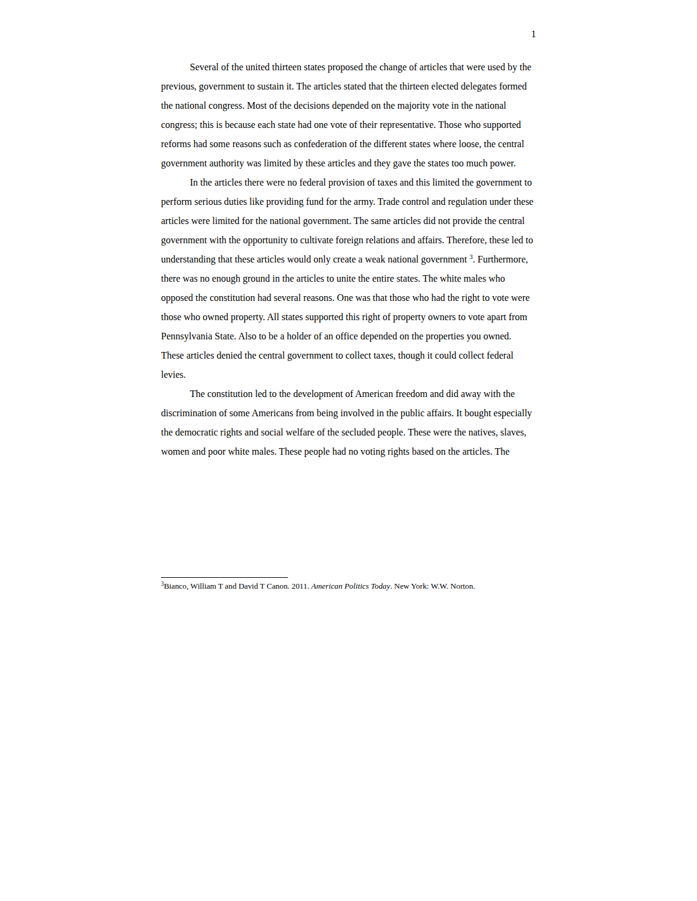1
Several of the united thirteen states proposed the change of articles that were used by the previous, government to sustain it. The articles stated that the thirteen elected delegates formed the national congress. Most of the decisions depended on the majority vote in the national congress; this is because each state had one vote of their representative. Those who supported reforms had some reasons such as confederation of the different states where loose, the central government authority was limited by these articles and they gave the states too much power.
In the articles there were no federal provision of taxes and this limited the government to perform serious duties like providing fund for the army. Trade control and regulation under these articles were limited for the national government. The same articles did not provide the central government with the opportunity to cultivate foreign relations and affairs. Therefore, these led to understanding that these articles would only create a weak national government 3. Furthermore, there was no enough ground in the articles to unite the entire states. The white males who opposed the constitution had several reasons. One was that those who had the right to vote were those who owned property. All states supported this right of property owners to vote apart from Pennsylvania State. Also to be a holder of an office depended on the properties you owned. These articles denied the central government to collect taxes, though it could collect federal levies.
The constitution led to the development of American freedom and did away with the discrimination of some Americans from being involved in the public affairs. It bought especially the democratic rights and social welfare of the secluded people. These were the natives, slaves, women and poor white males. These people had no voting rights based on the articles. The
3Bianco, William T and David T Canon. 2011. American Politics Today. New York: W.W. Norton.